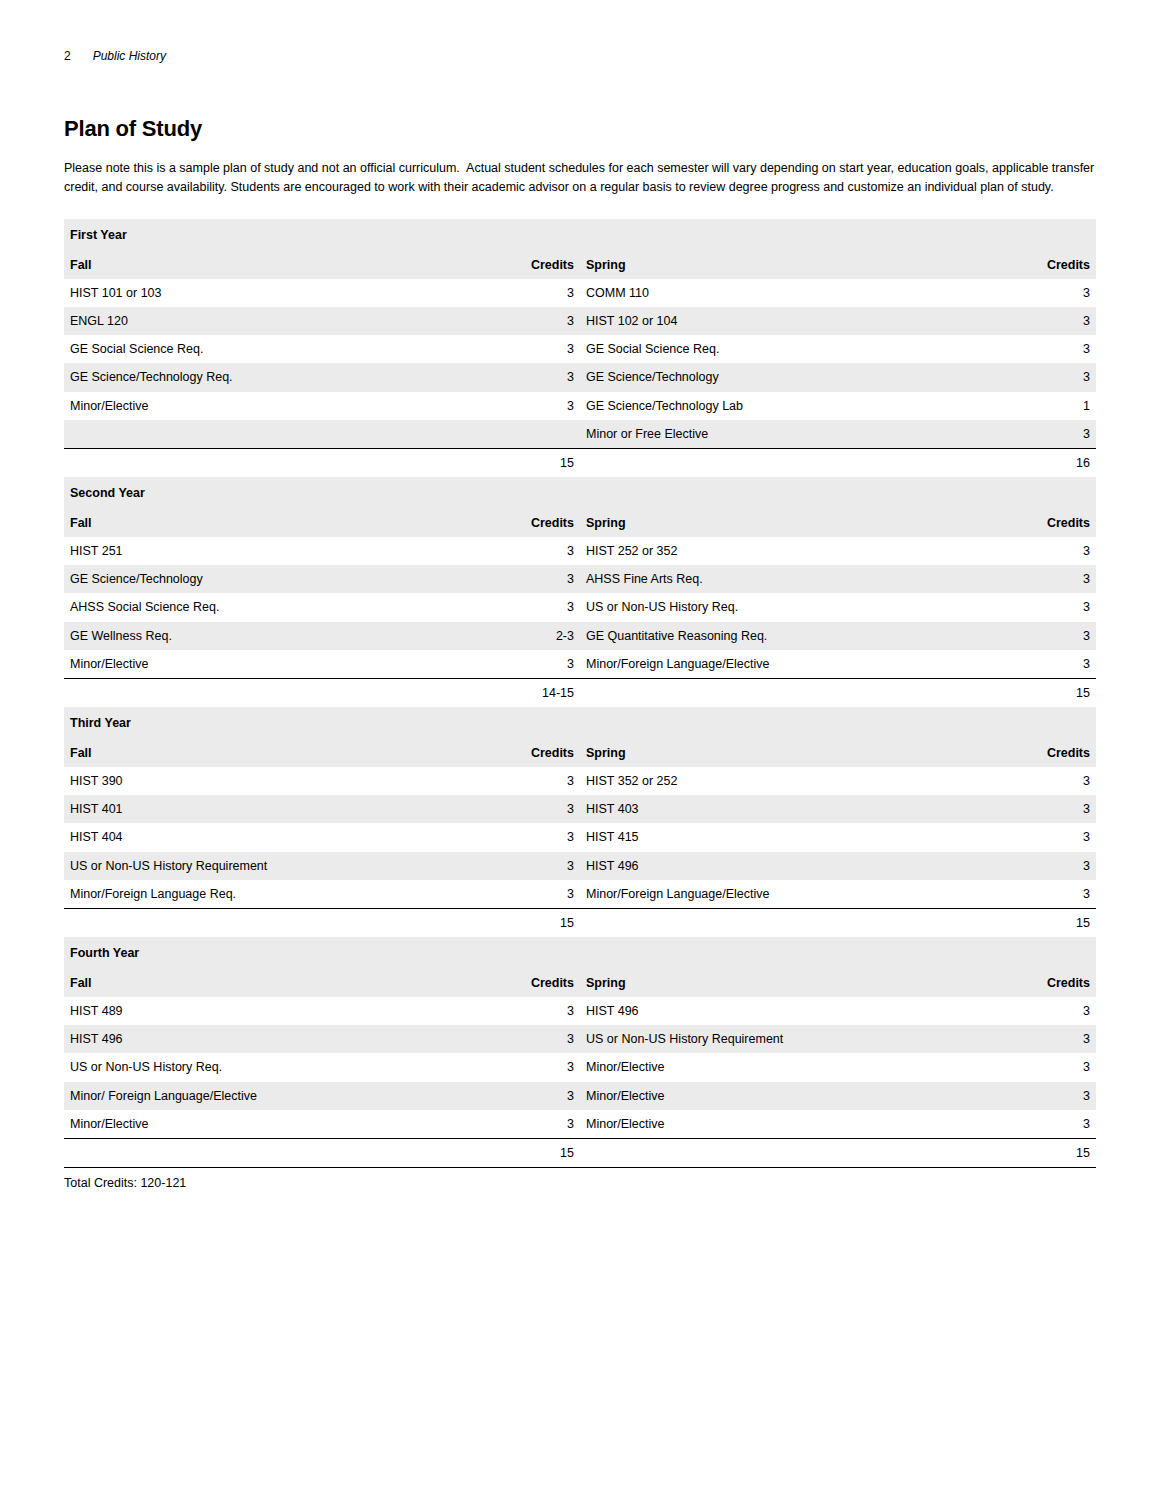2 Public History
Plan of Study
Please note this is a sample plan of study and not an official curriculum. Actual student schedules for each semester will vary depending on start year, education goals, applicable transfer credit, and course availability. Students are encouraged to work with their academic advisor on a regular basis to review degree progress and customize an individual plan of study.
| First Year |
| Fall | Credits | Spring | Credits |
| HIST 101 or 103 | 3 | COMM 110 | 3 |
| ENGL 120 | 3 | HIST 102 or 104 | 3 |
| GE Social Science Req. | 3 | GE Social Science Req. | 3 |
| GE Science/Technology Req. | 3 | GE Science/Technology | 3 |
| Minor/Elective | 3 | GE Science/Technology Lab | 1 |
| | | Minor or Free Elective | 3 |
| | 15 | | 16 |
| Second Year |
| Fall | Credits | Spring | Credits |
| HIST 251 | 3 | HIST 252 or 352 | 3 |
| GE Science/Technology | 3 | AHSS Fine Arts Req. | 3 |
| AHSS Social Science Req. | 3 | US or Non-US History Req. | 3 |
| GE Wellness Req. | 2-3 | GE Quantitative Reasoning Req. | 3 |
| Minor/Elective | 3 | Minor/Foreign Language/Elective | 3 |
| | 14-15 | | 15 |
| Third Year |
| Fall | Credits | Spring | Credits |
| HIST 390 | 3 | HIST 352 or 252 | 3 |
| HIST 401 | 3 | HIST 403 | 3 |
| HIST 404 | 3 | HIST 415 | 3 |
| US or Non-US History Requirement | 3 | HIST 496 | 3 |
| Minor/Foreign Language Req. | 3 | Minor/Foreign Language/Elective | 3 |
| | 15 | | 15 |
| Fourth Year |
| Fall | Credits | Spring | Credits |
| HIST 489 | 3 | HIST 496 | 3 |
| HIST 496 | 3 | US or Non-US History Requirement | 3 |
| US or Non-US History Req. | 3 | Minor/Elective | 3 |
| Minor/ Foreign Language/Elective | 3 | Minor/Elective | 3 |
| Minor/Elective | 3 | Minor/Elective | 3 |
| | 15 | | 15 |
Total Credits: 120-121